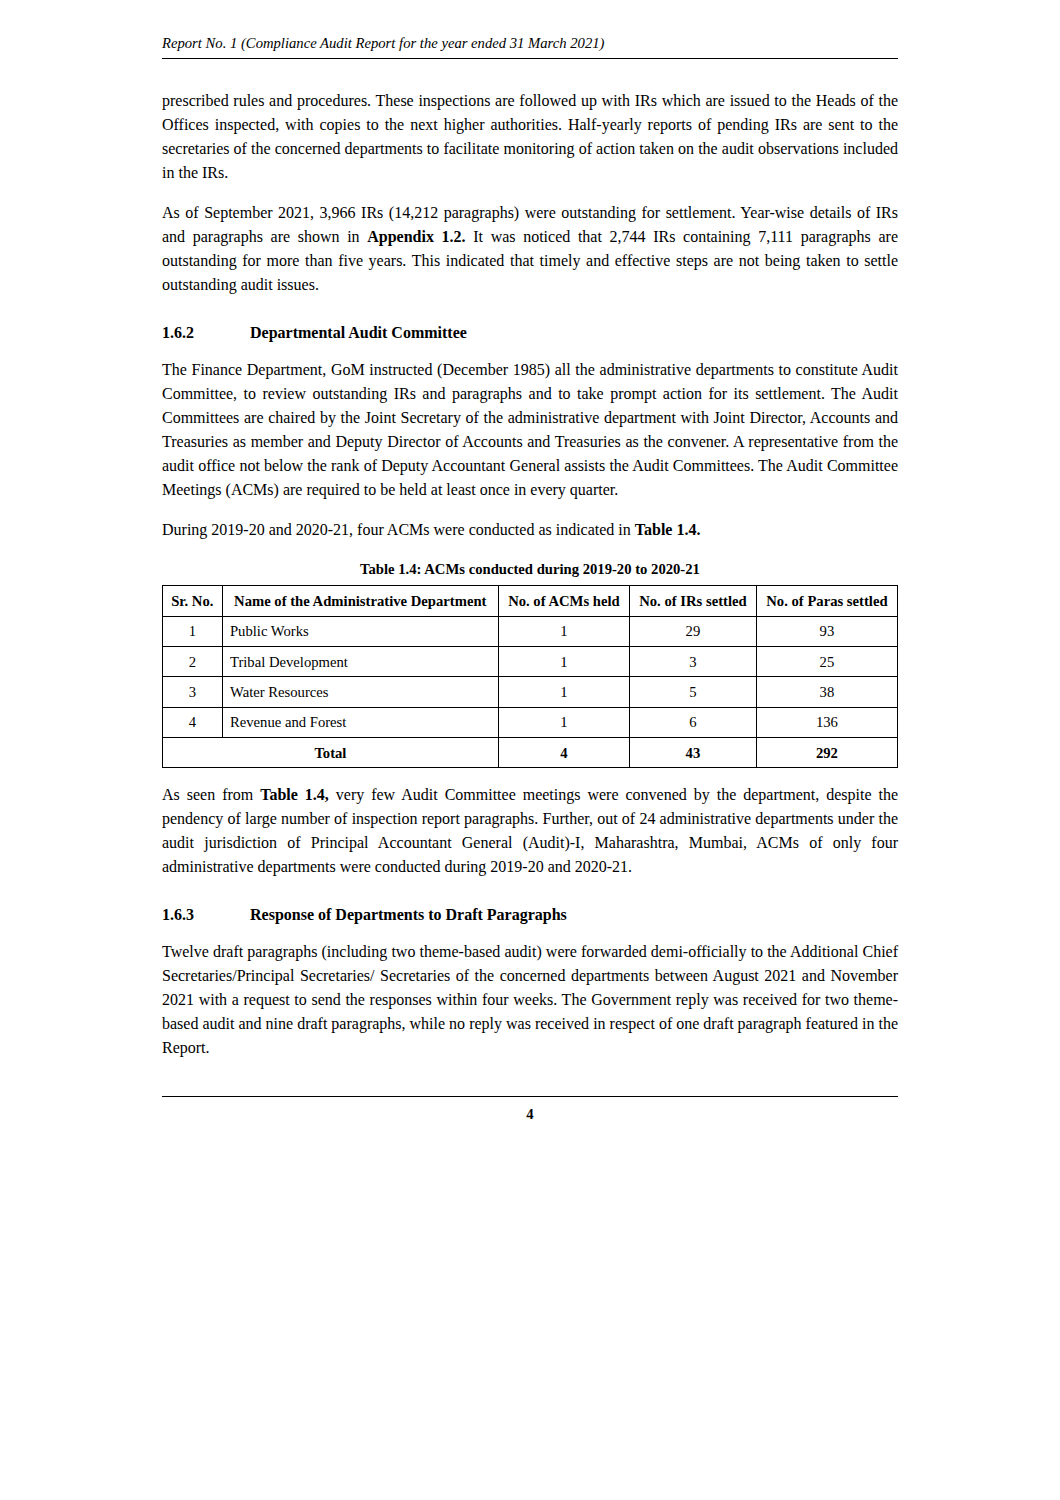Report No. 1 (Compliance Audit Report for the year ended 31 March 2021)
prescribed rules and procedures. These inspections are followed up with IRs which are issued to the Heads of the Offices inspected, with copies to the next higher authorities. Half-yearly reports of pending IRs are sent to the secretaries of the concerned departments to facilitate monitoring of action taken on the audit observations included in the IRs.
As of September 2021, 3,966 IRs (14,212 paragraphs) were outstanding for settlement. Year-wise details of IRs and paragraphs are shown in Appendix 1.2. It was noticed that 2,744 IRs containing 7,111 paragraphs are outstanding for more than five years. This indicated that timely and effective steps are not being taken to settle outstanding audit issues.
1.6.2 Departmental Audit Committee
The Finance Department, GoM instructed (December 1985) all the administrative departments to constitute Audit Committee, to review outstanding IRs and paragraphs and to take prompt action for its settlement. The Audit Committees are chaired by the Joint Secretary of the administrative department with Joint Director, Accounts and Treasuries as member and Deputy Director of Accounts and Treasuries as the convener. A representative from the audit office not below the rank of Deputy Accountant General assists the Audit Committees. The Audit Committee Meetings (ACMs) are required to be held at least once in every quarter.
During 2019-20 and 2020-21, four ACMs were conducted as indicated in Table 1.4.
Table 1.4: ACMs conducted during 2019-20 to 2020-21
| Sr. No. | Name of the Administrative Department | No. of ACMs held | No. of IRs settled | No. of Paras settled |
| --- | --- | --- | --- | --- |
| 1 | Public Works | 1 | 29 | 93 |
| 2 | Tribal Development | 1 | 3 | 25 |
| 3 | Water Resources | 1 | 5 | 38 |
| 4 | Revenue and Forest | 1 | 6 | 136 |
| Total | 4 | 43 | 292 |
As seen from Table 1.4, very few Audit Committee meetings were convened by the department, despite the pendency of large number of inspection report paragraphs. Further, out of 24 administrative departments under the audit jurisdiction of Principal Accountant General (Audit)-I, Maharashtra, Mumbai, ACMs of only four administrative departments were conducted during 2019-20 and 2020-21.
1.6.3 Response of Departments to Draft Paragraphs
Twelve draft paragraphs (including two theme-based audit) were forwarded demi-officially to the Additional Chief Secretaries/Principal Secretaries/ Secretaries of the concerned departments between August 2021 and November 2021 with a request to send the responses within four weeks. The Government reply was received for two theme-based audit and nine draft paragraphs, while no reply was received in respect of one draft paragraph featured in the Report.
4